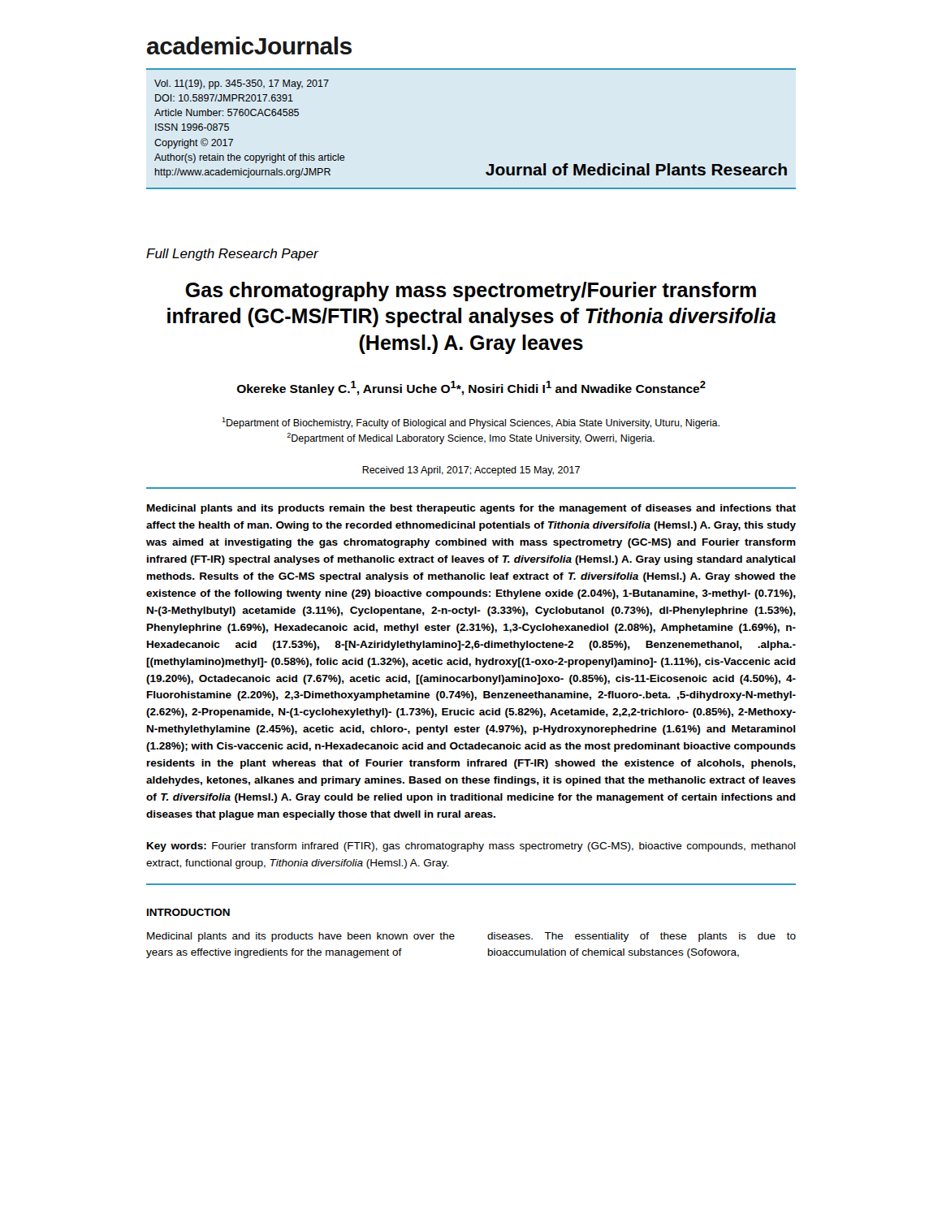academic Journals
Vol. 11(19), pp. 345-350, 17 May, 2017
DOI: 10.5897/JMPR2017.6391
Article Number: 5760CAC64585
ISSN 1996-0875
Copyright © 2017
Author(s) retain the copyright of this article
http://www.academicjournals.org/JMPR
Journal of Medicinal Plants Research
Full Length Research Paper
Gas chromatography mass spectrometry/Fourier transform infrared (GC-MS/FTIR) spectral analyses of Tithonia diversifolia (Hemsl.) A. Gray leaves
Okereke Stanley C.1, Arunsi Uche O1*, Nosiri Chidi I1 and Nwadike Constance2
1Department of Biochemistry, Faculty of Biological and Physical Sciences, Abia State University, Uturu, Nigeria.
2Department of Medical Laboratory Science, Imo State University, Owerri, Nigeria.
Received 13 April, 2017; Accepted 15 May, 2017
Medicinal plants and its products remain the best therapeutic agents for the management of diseases and infections that affect the health of man. Owing to the recorded ethnomedicinal potentials of Tithonia diversifolia (Hemsl.) A. Gray, this study was aimed at investigating the gas chromatography combined with mass spectrometry (GC-MS) and Fourier transform infrared (FT-IR) spectral analyses of methanolic extract of leaves of T. diversifolia (Hemsl.) A. Gray using standard analytical methods. Results of the GC-MS spectral analysis of methanolic leaf extract of T. diversifolia (Hemsl.) A. Gray showed the existence of the following twenty nine (29) bioactive compounds: Ethylene oxide (2.04%), 1-Butanamine, 3-methyl- (0.71%), N-(3-Methylbutyl) acetamide (3.11%), Cyclopentane, 2-n-octyl- (3.33%), Cyclobutanol (0.73%), dl-Phenylephrine (1.53%), Phenylephrine (1.69%), Hexadecanoic acid, methyl ester (2.31%), 1,3-Cyclohexanediol (2.08%), Amphetamine (1.69%), n-Hexadecanoic acid (17.53%), 8-[N-Aziridylethylamino]-2,6-dimethyloctene-2 (0.85%), Benzenemethanol, .alpha.-[(methylamino)methyl]- (0.58%), folic acid (1.32%), acetic acid, hydroxy[(1-oxo-2-propenyl)amino]- (1.11%), cis-Vaccenic acid (19.20%), Octadecanoic acid (7.67%), acetic acid, [(aminocarbonyl)amino]oxo- (0.85%), cis-11-Eicosenoic acid (4.50%), 4-Fluorohistamine (2.20%), 2,3-Dimethoxyamphetamine (0.74%), Benzeneethanamine, 2-fluoro-.beta. ,5-dihydroxy-N-methyl- (2.62%), 2-Propenamide, N-(1-cyclohexylethyl)- (1.73%), Erucic acid (5.82%), Acetamide, 2,2,2-trichloro- (0.85%), 2-Methoxy-N-methylethylamine (2.45%), acetic acid, chloro-, pentyl ester (4.97%), p-Hydroxynorephedrine (1.61%) and Metaraminol (1.28%); with Cis-vaccenic acid, n-Hexadecanoic acid and Octadecanoic acid as the most predominant bioactive compounds residents in the plant whereas that of Fourier transform infrared (FT-IR) showed the existence of alcohols, phenols, aldehydes, ketones, alkanes and primary amines. Based on these findings, it is opined that the methanolic extract of leaves of T. diversifolia (Hemsl.) A. Gray could be relied upon in traditional medicine for the management of certain infections and diseases that plague man especially those that dwell in rural areas.
Key words: Fourier transform infrared (FTIR), gas chromatography mass spectrometry (GC-MS), bioactive compounds, methanol extract, functional group, Tithonia diversifolia (Hemsl.) A. Gray.
INTRODUCTION
Medicinal plants and its products have been known over the years as effective ingredients for the management of
diseases. The essentiality of these plants is due to bioaccumulation of chemical substances (Sofowora,